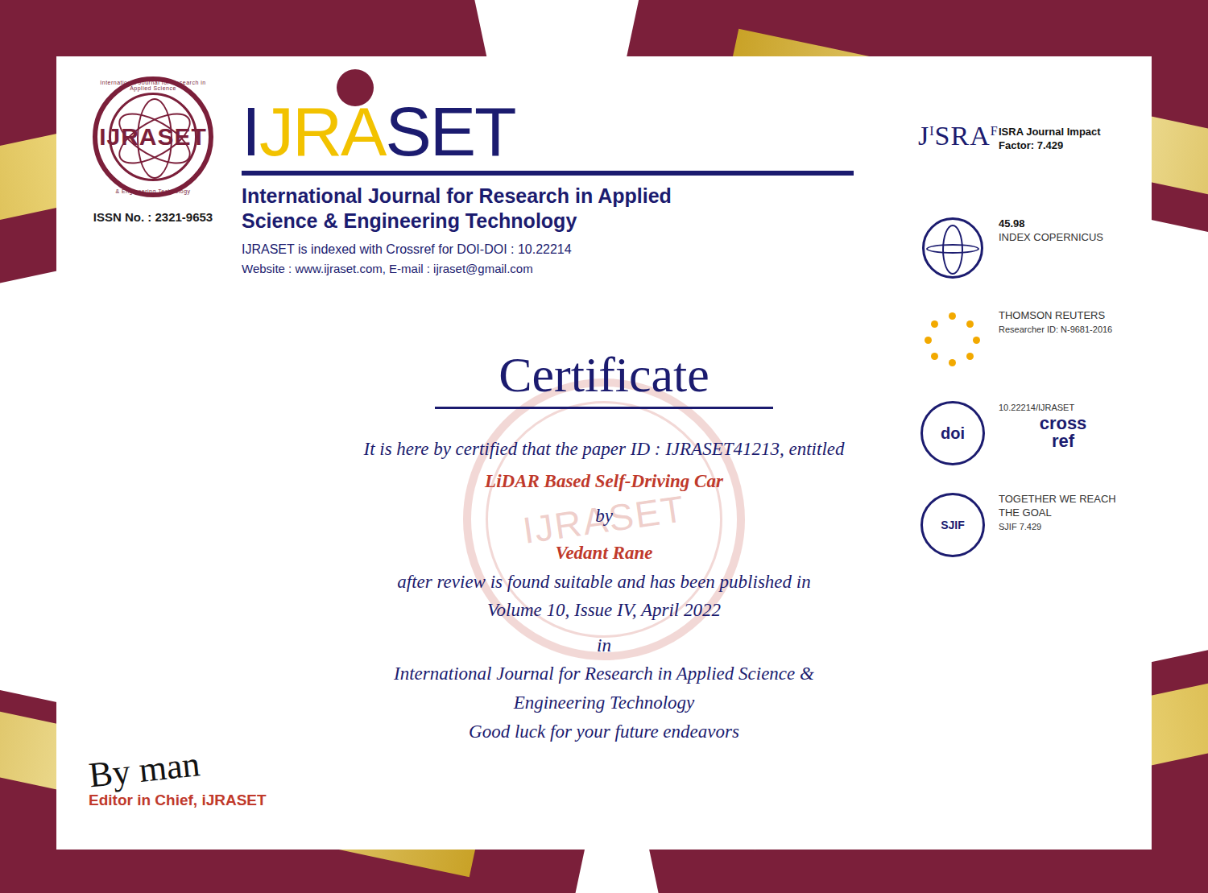International Journal for Research in Applied Science
& Engineering Technology
IJRASET
ISSN No. : 2321-9653
IJRA SET
International Journal for Research in Applied
Science & Engineering Technology
IJRASET is indexed with Crossref for DOI-DOI : 10.22214
Website : www.ijraset.com, E-mail : ijraset@gmail.com
JISRAF
ISRA Journal Impact
Factor: 7.429
45.98
INDEX COPERNICUS
THOMSON REUTERS
Researcher ID: N-9681-2016
doi
10.22214/IJRASET
cross
ref
TOGETHER WE REACH THE GOAL
SJIF 7.429
Certificate
IJRASET
It is here by certified that the paper ID : IJRASET41213, entitled LiDAR Based Self-Driving Car by Vedant Rane after review is found suitable and has been published in
Volume 10, Issue IV, April 2022 in International Journal for Research in Applied Science &
Engineering Technology
Good luck for your future endeavors
By man
Editor in Chief, iJRASET